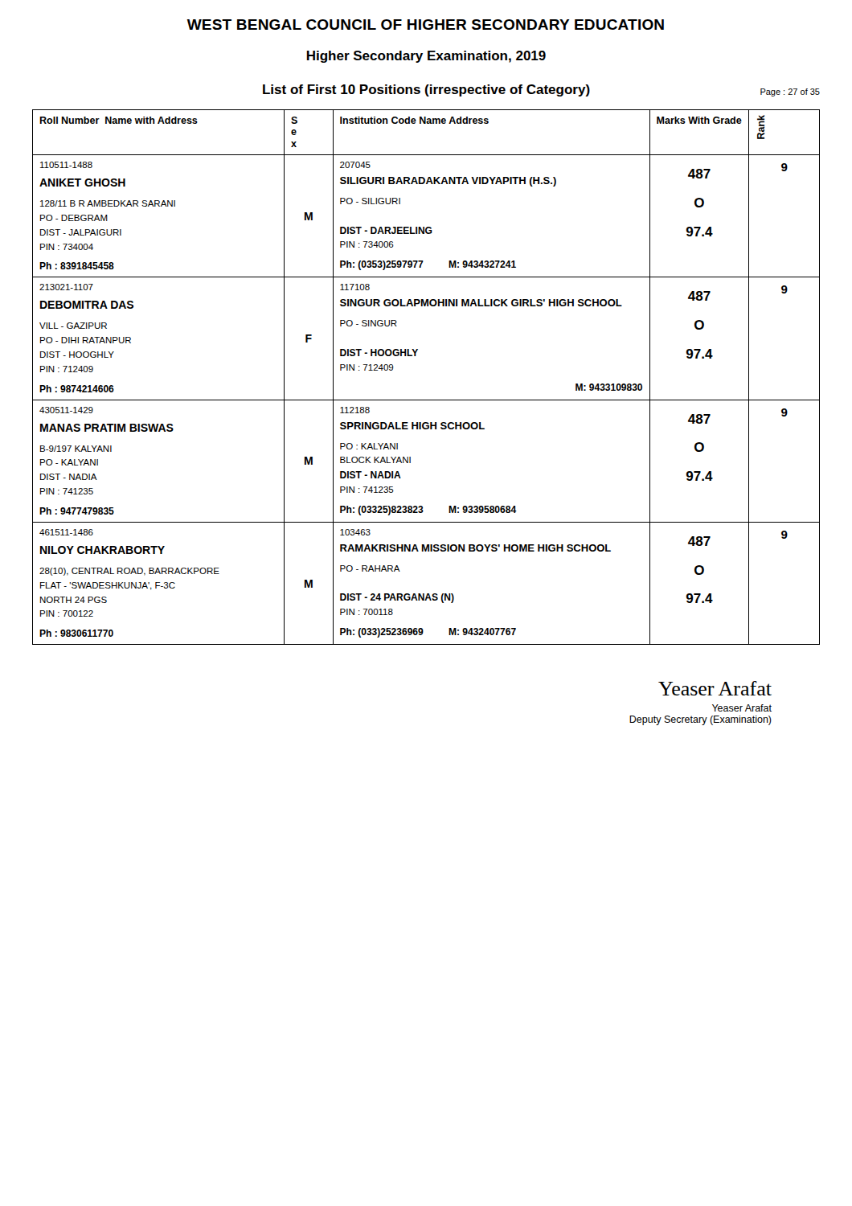WEST BENGAL COUNCIL OF HIGHER SECONDARY EDUCATION
Higher Secondary Examination, 2019
List of First 10 Positions (irrespective of Category)
Page : 27 of 35
| Roll Number Name with Address | S e x | Institution Code Name Address | Marks With Grade | Rank |
| --- | --- | --- | --- | --- |
| 110511-1488 ANIKET GHOSH 128/11 B R AMBEDKAR SARANI PO - DEBGRAM DIST - JALPAIGURI PIN : 734004 Ph : 8391845458 | M | 207045 SILIGURI BARADAKANTA VIDYAPITH (H.S.) PO - SILIGURI DIST - DARJEELING PIN : 734006 Ph: (0353)2597977 M: 9434327241 | 487 O 97.4 | 9 |
| 213021-1107 DEBOMITRA DAS VILL - GAZIPUR PO - DIHI RATANPUR DIST - HOOGHLY PIN : 712409 Ph : 9874214606 | F | 117108 SINGUR GOLAPMOHINI MALLICK GIRLS' HIGH SCHOOL PO - SINGUR DIST - HOOGHLY PIN : 712409 M: 9433109830 | 487 O 97.4 | 9 |
| 430511-1429 MANAS PRATIM BISWAS B-9/197 KALYANI PO - KALYANI DIST - NADIA PIN : 741235 Ph : 9477479835 | M | 112188 SPRINGDALE HIGH SCHOOL PO : KALYANI BLOCK KALYANI DIST - NADIA PIN : 741235 Ph: (03325)823823 M: 9339580684 | 487 O 97.4 | 9 |
| 461511-1486 NILOY CHAKRABORTY 28(10), CENTRAL ROAD, BARRACKPORE FLAT - 'SWADESHKUNJA', F-3C NORTH 24 PGS PIN : 700122 Ph : 9830611770 | M | 103463 RAMAKRISHNA MISSION BOYS' HOME HIGH SCHOOL PO - RAHARA DIST - 24 PARGANAS (N) PIN : 700118 Ph: (033)25236969 M: 9432407767 | 487 O 97.4 | 9 |
Yeaser Arafat
Yeaser Arafat
Deputy Secretary (Examination)